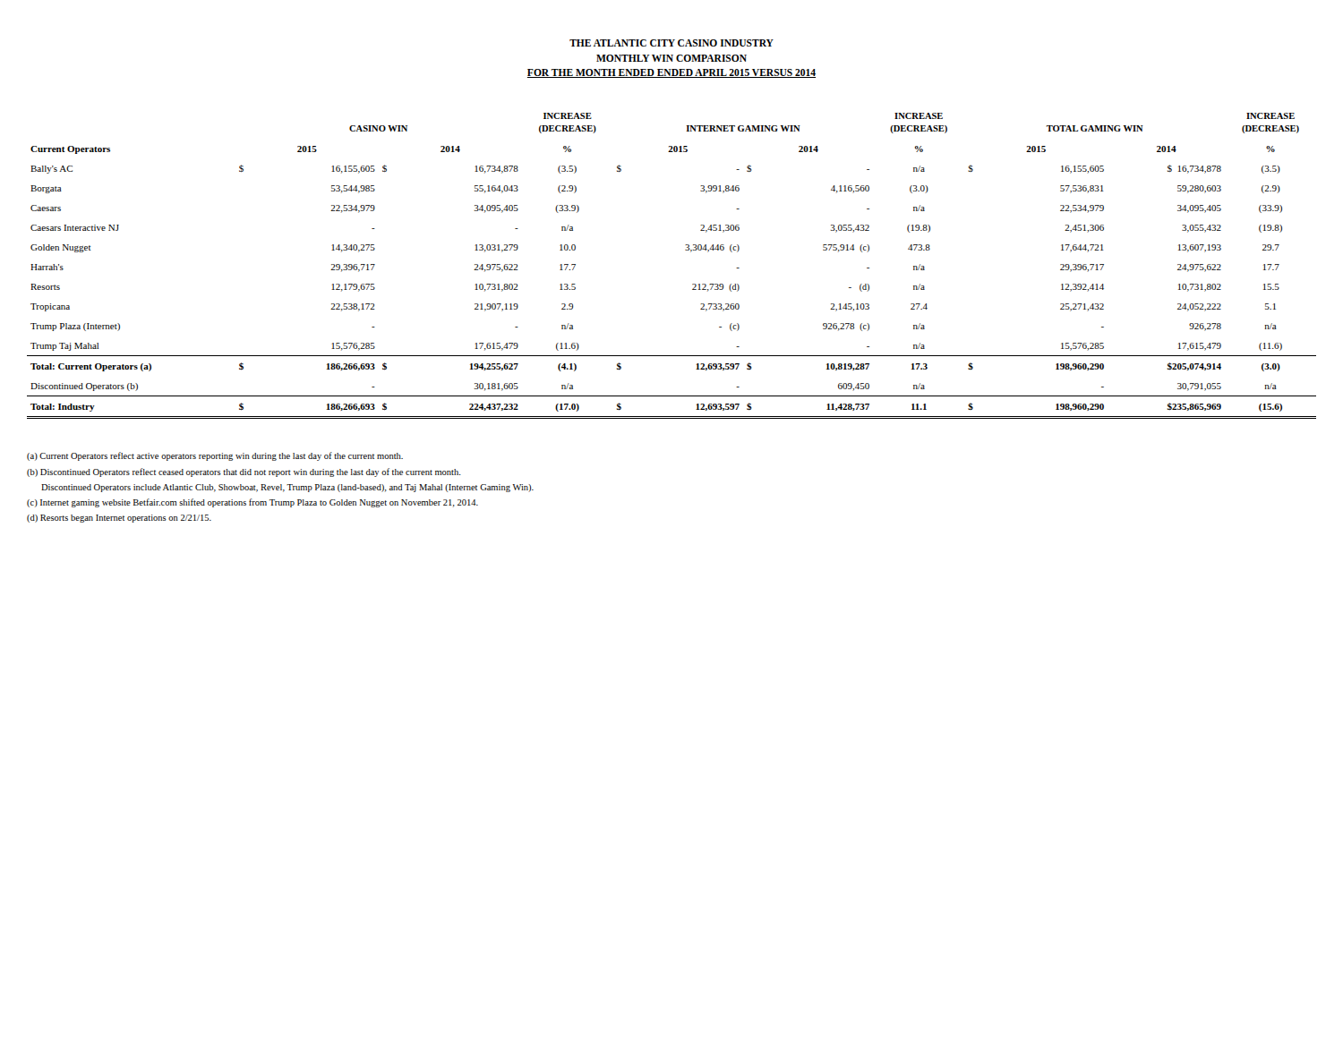THE ATLANTIC CITY CASINO INDUSTRY
MONTHLY WIN COMPARISON
FOR THE MONTH ENDED ENDED APRIL 2015 VERSUS 2014
| | CASINO WIN | INCREASE (DECREASE) | INTERNET GAMING WIN | INCREASE (DECREASE) | TOTAL GAMING WIN | INCREASE (DECREASE) |
| Current Operators | 2015 | 2014 | % | 2015 | 2014 | % | 2015 | 2014 | % |
| Bally's AC | $ | 16,155,605 | $ | 16,734,878 | (3.5) | $ | - | $ | - | n/a | $ | 16,155,605 | $ 16,734,878 | (3.5) |
| Borgata | | 53,544,985 | | 55,164,043 | (2.9) | | 3,991,846 | | 4,116,560 | (3.0) | | 57,536,831 | 59,280,603 | (2.9) |
| Caesars | | 22,534,979 | | 34,095,405 | (33.9) | | - | | - | n/a | | 22,534,979 | 34,095,405 | (33.9) |
| Caesars Interactive NJ | | - | | - | n/a | | 2,451,306 | | 3,055,432 | (19.8) | | 2,451,306 | 3,055,432 | (19.8) |
| Golden Nugget | | 14,340,275 | | 13,031,279 | 10.0 | | 3,304,446 (c) | | 575,914 (c) | 473.8 | | 17,644,721 | 13,607,193 | 29.7 |
| Harrah's | | 29,396,717 | | 24,975,622 | 17.7 | | - | | - | n/a | | 29,396,717 | 24,975,622 | 17.7 |
| Resorts | | 12,179,675 | | 10,731,802 | 13.5 | | 212,739 (d) | | - (d) | n/a | | 12,392,414 | 10,731,802 | 15.5 |
| Tropicana | | 22,538,172 | | 21,907,119 | 2.9 | | 2,733,260 | | 2,145,103 | 27.4 | | 25,271,432 | 24,052,222 | 5.1 |
| Trump Plaza (Internet) | | - | | - | n/a | | - (c) | | 926,278 (c) | n/a | | - | 926,278 | n/a |
| Trump Taj Mahal | | 15,576,285 | | 17,615,479 | (11.6) | | - | | - | n/a | | 15,576,285 | 17,615,479 | (11.6) |
| Total: Current Operators (a) | $ | 186,266,693 | $ | 194,255,627 | (4.1) | $ | 12,693,597 | $ | 10,819,287 | 17.3 | $ | 198,960,290 | $205,074,914 | (3.0) |
| Discontinued Operators (b) | | - | | 30,181,605 | n/a | | - | | 609,450 | n/a | | - | 30,791,055 | n/a |
| Total: Industry | $ | 186,266,693 | $ | 224,437,232 | (17.0) | $ | 12,693,597 | $ | 11,428,737 | 11.1 | $ | 198,960,290 | $235,865,969 | (15.6) |
(a) Current Operators reflect active operators reporting win during the last day of the current month.
(b) Discontinued Operators reflect ceased operators that did not report win during the last day of the current month.
Discontinued Operators include Atlantic Club, Showboat, Revel, Trump Plaza (land-based), and Taj Mahal (Internet Gaming Win).
(c) Internet gaming website Betfair.com shifted operations from Trump Plaza to Golden Nugget on November 21, 2014.
(d) Resorts began Internet operations on 2/21/15.